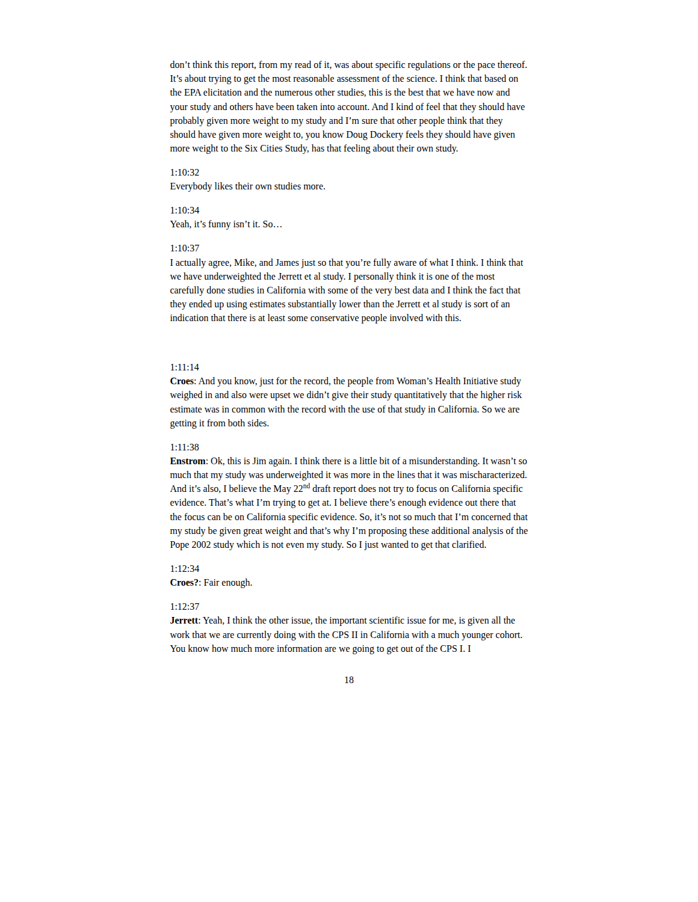don’t think this report, from my read of it, was about specific regulations or the pace thereof. It’s about trying to get the most reasonable assessment of the science. I think that based on the EPA elicitation and the numerous other studies, this is the best that we have now and your study and others have been taken into account. And I kind of feel that they should have probably given more weight to my study and I’m sure that other people think that they should have given more weight to, you know Doug Dockery feels they should have given more weight to the Six Cities Study, has that feeling about their own study.
1:10:32
Everybody likes their own studies more.
1:10:34
Yeah, it’s funny isn’t it. So…
1:10:37
I actually agree, Mike, and James just so that you’re fully aware of what I think. I think that we have underweighted the Jerrett et al study. I personally think it is one of the most carefully done studies in California with some of the very best data and I think the fact that they ended up using estimates substantially lower than the Jerrett et al study is sort of an indication that there is at least some conservative people involved with this.
1:11:14
Croes: And you know, just for the record, the people from Woman’s Health Initiative study weighed in and also were upset we didn’t give their study quantitatively that the higher risk estimate was in common with the record with the use of that study in California. So we are getting it from both sides.
1:11:38
Enstrom: Ok, this is Jim again. I think there is a little bit of a misunderstanding. It wasn’t so much that my study was underweighted it was more in the lines that it was mischaracterized. And it’s also, I believe the May 22nd draft report does not try to focus on California specific evidence. That’s what I’m trying to get at. I believe there’s enough evidence out there that the focus can be on California specific evidence. So, it’s not so much that I’m concerned that my study be given great weight and that’s why I’m proposing these additional analysis of the Pope 2002 study which is not even my study. So I just wanted to get that clarified.
1:12:34
Croes?: Fair enough.
1:12:37
Jerrett: Yeah, I think the other issue, the important scientific issue for me, is given all the work that we are currently doing with the CPS II in California with a much younger cohort. You know how much more information are we going to get out of the CPS I. I
18